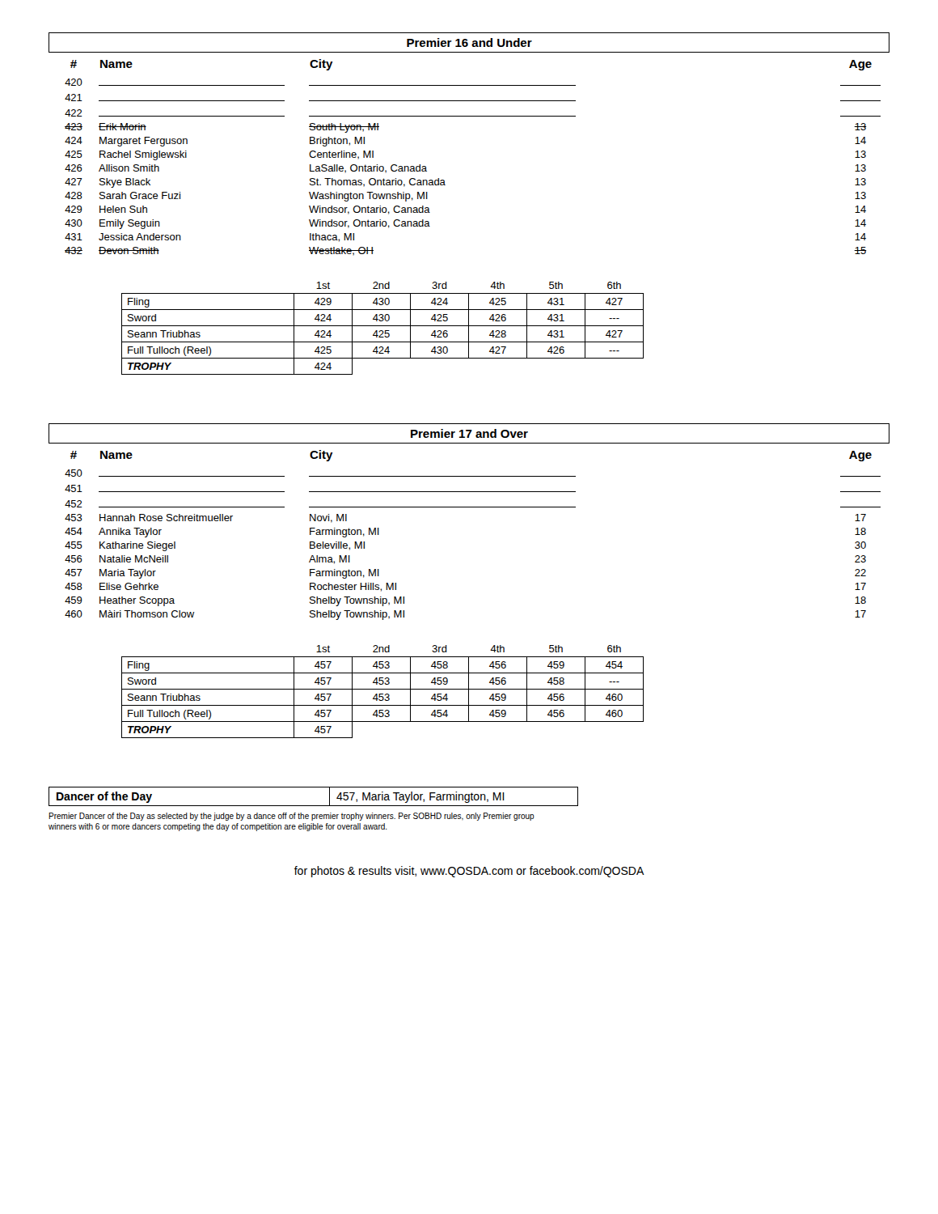Premier 16 and Under
| # | Name | City | Age |
| --- | --- | --- | --- |
| 420 | | | |
| 421 | | | |
| 422 | | | |
| 423 | Erik Morin | South Lyon, MI | 13 |
| 424 | Margaret Ferguson | Brighton, MI | 14 |
| 425 | Rachel Smiglewski | Centerline, MI | 13 |
| 426 | Allison Smith | LaSalle, Ontario, Canada | 13 |
| 427 | Skye Black | St. Thomas, Ontario, Canada | 13 |
| 428 | Sarah Grace Fuzi | Washington Township, MI | 13 |
| 429 | Helen Suh | Windsor, Ontario, Canada | 14 |
| 430 | Emily Seguin | Windsor, Ontario, Canada | 14 |
| 431 | Jessica Anderson | Ithaca, MI | 14 |
| 432 | Devon Smith | Westlake, OH | 15 |
| | 1st | 2nd | 3rd | 4th | 5th | 6th |
| --- | --- | --- | --- | --- | --- | --- |
| Fling | 429 | 430 | 424 | 425 | 431 | 427 |
| Sword | 424 | 430 | 425 | 426 | 431 | --- |
| Seann Triubhas | 424 | 425 | 426 | 428 | 431 | 427 |
| Full Tulloch (Reel) | 425 | 424 | 430 | 427 | 426 | --- |
| TROPHY | 424 |
Premier 17 and Over
| # | Name | City | Age |
| --- | --- | --- | --- |
| 450 | | | |
| 451 | | | |
| 452 | | | |
| 453 | Hannah Rose Schreitmueller | Novi, MI | 17 |
| 454 | Annika Taylor | Farmington, MI | 18 |
| 455 | Katharine Siegel | Beleville, MI | 30 |
| 456 | Natalie McNeill | Alma, MI | 23 |
| 457 | Maria Taylor | Farmington, MI | 22 |
| 458 | Elise Gehrke | Rochester Hills, MI | 17 |
| 459 | Heather Scoppa | Shelby Township, MI | 18 |
| 460 | Màiri Thomson Clow | Shelby Township, MI | 17 |
| | 1st | 2nd | 3rd | 4th | 5th | 6th |
| --- | --- | --- | --- | --- | --- | --- |
| Fling | 457 | 453 | 458 | 456 | 459 | 454 |
| Sword | 457 | 453 | 459 | 456 | 458 | --- |
| Seann Triubhas | 457 | 453 | 454 | 459 | 456 | 460 |
| Full Tulloch (Reel) | 457 | 453 | 454 | 459 | 456 | 460 |
| TROPHY | 457 |
Dancer of the Day
457, Maria Taylor, Farmington, MI
Premier Dancer of the Day as selected by the judge by a dance off of the premier trophy winners. Per SOBHD rules, only Premier group
winners with 6 or more dancers competing the day of competition are eligible for overall award.
for photos & results visit, www.QOSDA.com or facebook.com/QOSDA